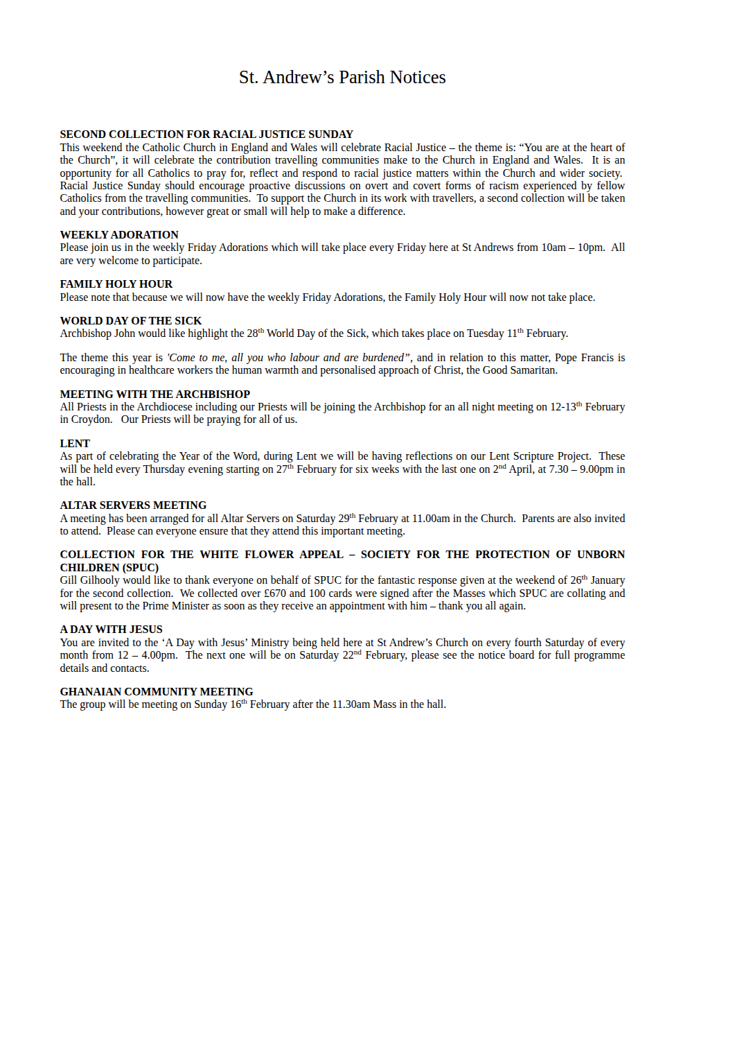St. Andrew’s Parish Notices
Second Collection for Racial Justice Sunday
This weekend the Catholic Church in England and Wales will celebrate Racial Justice – the theme is: “You are at the heart of the Church”, it will celebrate the contribution travelling communities make to the Church in England and Wales. It is an opportunity for all Catholics to pray for, reflect and respond to racial justice matters within the Church and wider society. Racial Justice Sunday should encourage proactive discussions on overt and covert forms of racism experienced by fellow Catholics from the travelling communities. To support the Church in its work with travellers, a second collection will be taken and your contributions, however great or small will help to make a difference.
Weekly Adoration
Please join us in the weekly Friday Adorations which will take place every Friday here at St Andrews from 10am – 10pm. All are very welcome to participate.
Family Holy Hour
Please note that because we will now have the weekly Friday Adorations, the Family Holy Hour will now not take place.
World Day of the Sick
Archbishop John would like highlight the 28th World Day of the Sick, which takes place on Tuesday 11th February.
The theme this year is 'Come to me, all you who labour and are burdened”, and in relation to this matter, Pope Francis is encouraging in healthcare workers the human warmth and personalised approach of Christ, the Good Samaritan.
Meeting with the Archbishop
All Priests in the Archdiocese including our Priests will be joining the Archbishop for an all night meeting on 12-13th February in Croydon. Our Priests will be praying for all of us.
Lent
As part of celebrating the Year of the Word, during Lent we will be having reflections on our Lent Scripture Project. These will be held every Thursday evening starting on 27th February for six weeks with the last one on 2nd April, at 7.30 – 9.00pm in the hall.
Altar Servers Meeting
A meeting has been arranged for all Altar Servers on Saturday 29th February at 11.00am in the Church. Parents are also invited to attend. Please can everyone ensure that they attend this important meeting.
Collection for the White Flower Appeal – Society for the Protection of Unborn Children (SPUC)
Gill Gilhooly would like to thank everyone on behalf of SPUC for the fantastic response given at the weekend of 26th January for the second collection. We collected over £670 and 100 cards were signed after the Masses which SPUC are collating and will present to the Prime Minister as soon as they receive an appointment with him – thank you all again.
A Day with Jesus
You are invited to the ‘A Day with Jesus’ Ministry being held here at St Andrew’s Church on every fourth Saturday of every month from 12 – 4.00pm. The next one will be on Saturday 22nd February, please see the notice board for full programme details and contacts.
Ghanaian Community Meeting
The group will be meeting on Sunday 16th February after the 11.30am Mass in the hall.